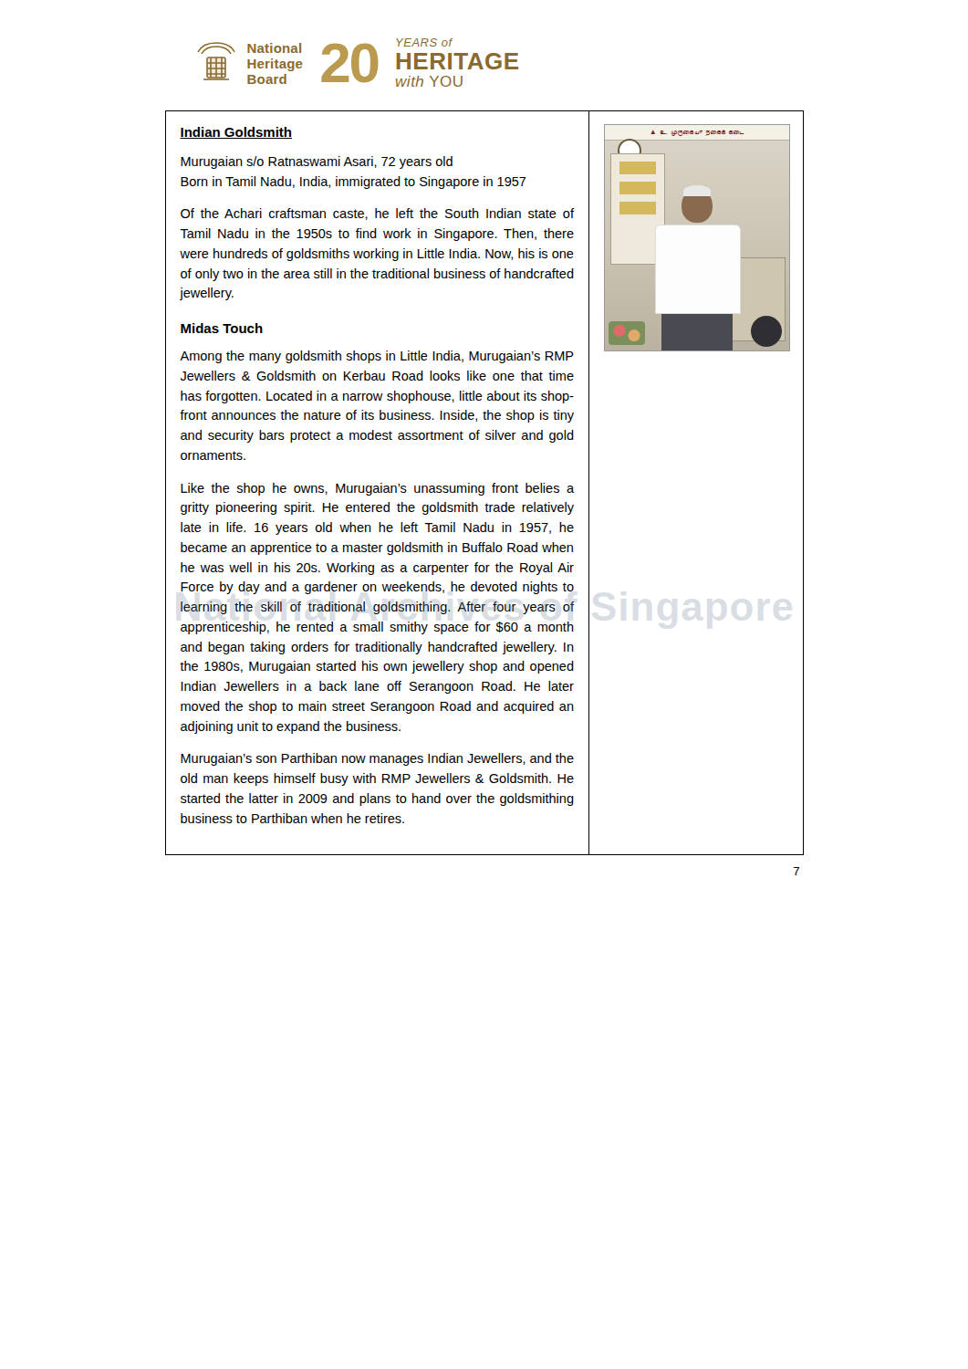National
Heritage
Board
20
YEARS of
HERITAGE
with YOU
| Indian Goldsmith Murugaian s/o Ratnaswami Asari, 72 years old Born in Tamil Nadu, India, immigrated to Singapore in 1957 Of the Achari craftsman caste, he left the South Indian state of Tamil Nadu in the 1950s to find work in Singapore. Then, there were hundreds of goldsmiths working in Little India. Now, his is one of only two in the area still in the traditional business of handcrafted jewellery. Midas Touch Among the many goldsmith shops in Little India, Murugaian’s RMP Jewellers & Goldsmith on Kerbau Road looks like one that time has forgotten. Located in a narrow shophouse, little about its shop-front announces the nature of its business. Inside, the shop is tiny and security bars protect a modest assortment of silver and gold ornaments. Like the shop he owns, Murugaian’s unassuming front belies a gritty pioneering spirit. He entered the goldsmith trade relatively late in life. 16 years old when he left Tamil Nadu in 1957, he became an apprentice to a master goldsmith in Buffalo Road when he was well in his 20s. Working as a carpenter for the Royal Air Force by day and a gardener on weekends, he devoted nights to learning the skill of traditional goldsmithing. After four years of apprenticeship, he rented a small smithy space for $60 a month and began taking orders for traditionally handcrafted jewellery. In the 1980s, Murugaian started his own jewellery shop and opened Indian Jewellers in a back lane off Serangoon Road. He later moved the shop to main street Serangoon Road and acquired an adjoining unit to expand the business. Murugaian’s son Parthiban now manages Indian Jewellers, and the old man keeps himself busy with RMP Jewellers & Goldsmith. He started the latter in 2009 and plans to hand over the goldsmithing business to Parthiban when he retires. | ▲ உ. முருகையா நகைக் கடை |
National Archives of Singapore
7